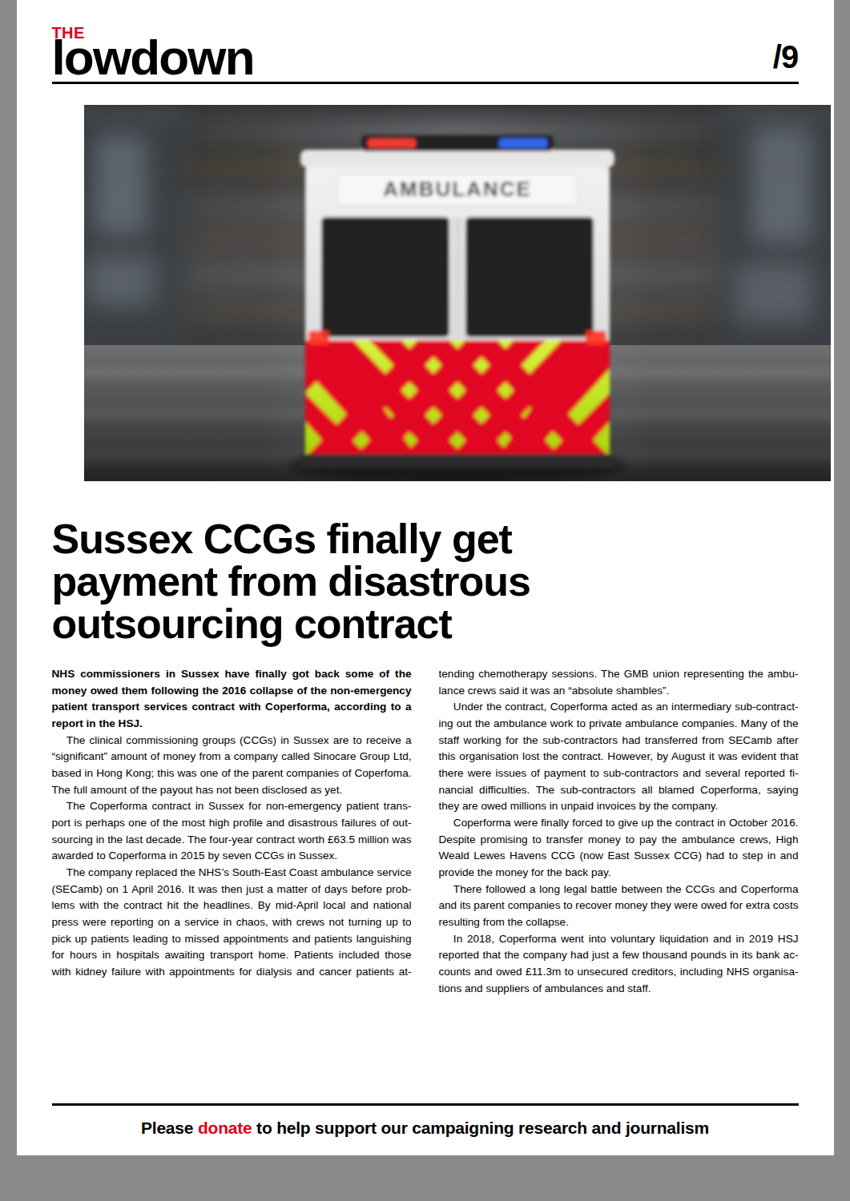THE lowdown
/9
AMBULANCE
Sussex CCGs finally get payment from disastrous outsourcing contract
NHS commissioners in Sussex have finally got back some of the money owed them following the 2016 collapse of the non-emergency patient transport services contract with Coperforma, according to a report in the HSJ.
The clinical commissioning groups (CCGs) in Sussex are to receive a “significant” amount of money from a company called Sinocare Group Ltd, based in Hong Kong; this was one of the parent companies of Coperfoma. The full amount of the payout has not been disclosed as yet.
The Coperforma contract in Sussex for non-emergency patient transport is perhaps one of the most high profile and disastrous failures of outsourcing in the last decade. The four-year contract worth £63.5 million was awarded to Coperforma in 2015 by seven CCGs in Sussex.
The company replaced the NHS’s South-East Coast ambulance service (SECamb) on 1 April 2016. It was then just a matter of days before problems with the contract hit the headlines. By mid-April local and national press were reporting on a service in chaos, with crews not turning up to pick up patients leading to missed appointments and patients languishing for hours in hospitals awaiting transport home. Patients included those with kidney failure with appointments for dialysis and cancer patients attending chemotherapy sessions. The GMB union representing the ambulance crews said it was an “absolute shambles”.
Under the contract, Coperforma acted as an intermediary sub-contracting out the ambulance work to private ambulance companies. Many of the staff working for the sub-contractors had transferred from SECamb after this organisation lost the contract. However, by August it was evident that there were issues of payment to sub-contractors and several reported financial difficulties. The sub-contractors all blamed Coperforma, saying they are owed millions in unpaid invoices by the company.
Coperforma were finally forced to give up the contract in October 2016. Despite promising to transfer money to pay the ambulance crews, High Weald Lewes Havens CCG (now East Sussex CCG) had to step in and provide the money for the back pay.
There followed a long legal battle between the CCGs and Coperforma and its parent companies to recover money they were owed for extra costs resulting from the collapse.
In 2018, Coperforma went into voluntary liquidation and in 2019 HSJ reported that the company had just a few thousand pounds in its bank accounts and owed £11.3m to unsecured creditors, including NHS organisations and suppliers of ambulances and staff.
Please donate to help support our campaigning research and journalism